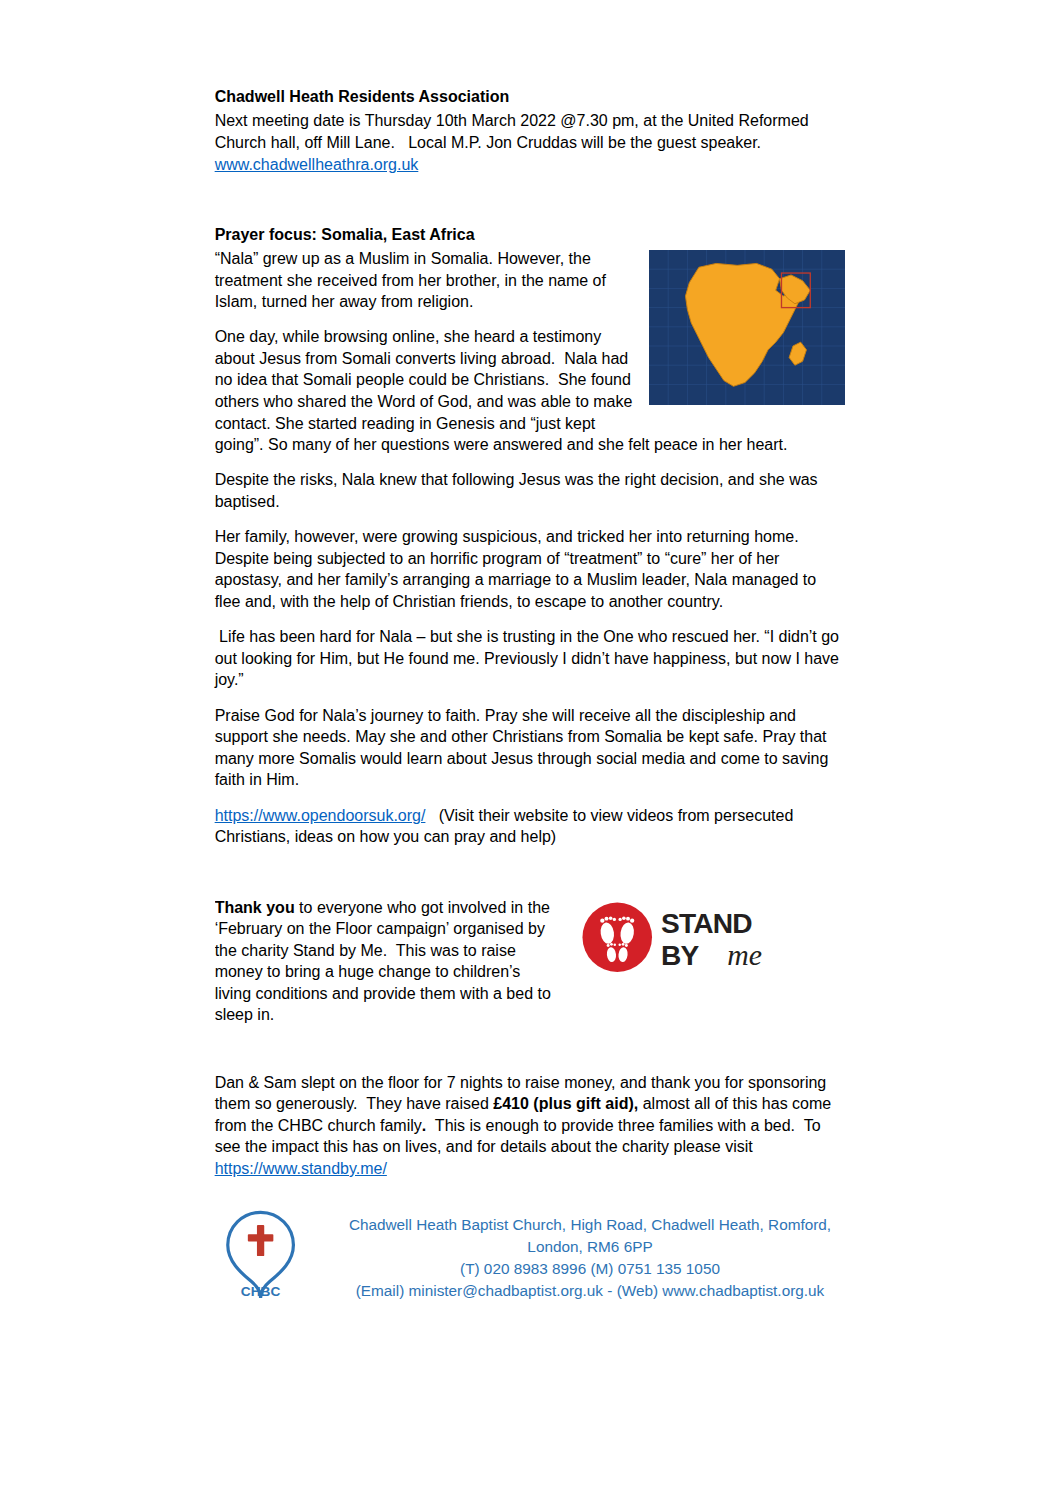Chadwell Heath Residents Association
Next meeting date is Thursday 10th March 2022 @7.30 pm, at the United Reformed Church hall, off Mill Lane. Local M.P. Jon Cruddas will be the guest speaker. www.chadwellheathra.org.uk
Prayer focus: Somalia, East Africa
“Nala” grew up as a Muslim in Somalia. However, the treatment she received from her brother, in the name of Islam, turned her away from religion.
One day, while browsing online, she heard a testimony about Jesus from Somali converts living abroad. Nala had no idea that Somali people could be Christians. She found others who shared the Word of God, and was able to make contact. She started reading in Genesis and “just kept going”. So many of her questions were answered and she felt peace in her heart.
Despite the risks, Nala knew that following Jesus was the right decision, and she was baptised.
Her family, however, were growing suspicious, and tricked her into returning home. Despite being subjected to an horrific program of “treatment” to “cure” her of her apostasy, and her family’s arranging a marriage to a Muslim leader, Nala managed to flee and, with the help of Christian friends, to escape to another country.
Life has been hard for Nala – but she is trusting in the One who rescued her. “I didn’t go out looking for Him, but He found me. Previously I didn’t have happiness, but now I have joy.”
Praise God for Nala’s journey to faith. Pray she will receive all the discipleship and support she needs. May she and other Christians from Somalia be kept safe. Pray that many more Somalis would learn about Jesus through social media and come to saving faith in Him.
https://www.opendoorsuk.org/ (Visit their website to view videos from persecuted Christians, ideas on how you can pray and help)
Thank you to everyone who got involved in the ‘February on the Floor campaign’ organised by the charity Stand by Me. This was to raise money to bring a huge change to children’s living conditions and provide them with a bed to sleep in.
STAND BY me
Dan & Sam slept on the floor for 7 nights to raise money, and thank you for sponsoring them so generously. They have raised £410 (plus gift aid), almost all of this has come from the CHBC church family. This is enough to provide three families with a bed. To see the impact this has on lives, and for details about the charity please visit https://www.standby.me/
CHBC
Chadwell Heath Baptist Church, High Road, Chadwell Heath, Romford, London, RM6 6PP
(T) 020 8983 8996 (M) 0751 135 1050
(Email) minister@chadbaptist.org.uk - (Web) www.chadbaptist.org.uk